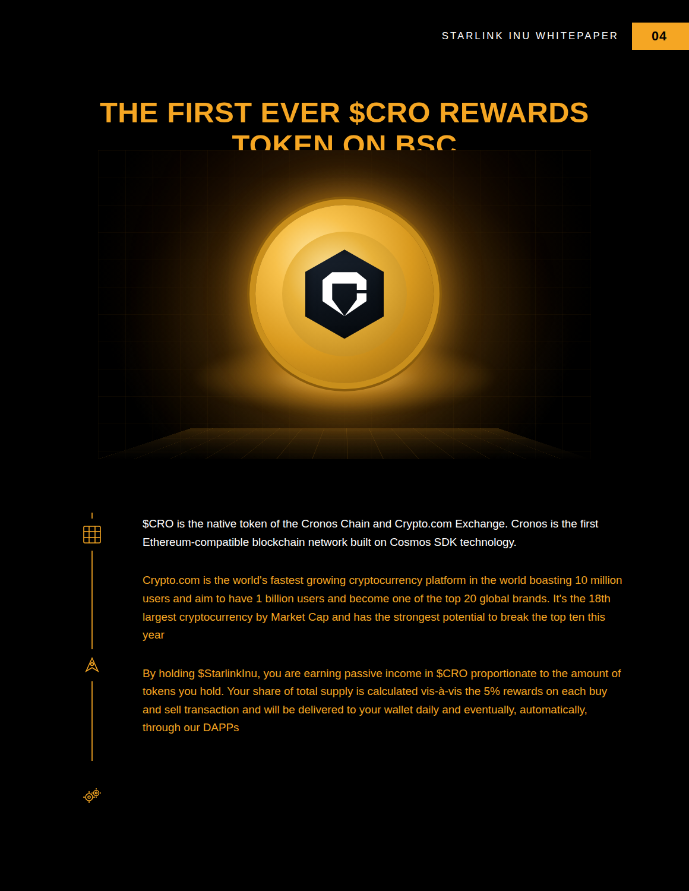STARLINK INU WHITEPAPER
04
The First Ever $CRO Rewards
Token on BSC
$CRO is the native token of the Cronos Chain and Crypto.com Exchange. Cronos is the first Ethereum-compatible blockchain network built on Cosmos SDK technology.
Crypto.com is the world's fastest growing cryptocurrency platform in the world boasting 10 million users and aim to have 1 billion users and become one of the top 20 global brands. It's the 18th largest cryptocurrency by Market Cap and has the strongest potential to break the top ten this year
By holding $StarlinkInu, you are earning passive income in $CRO proportionate to the amount of tokens you hold. Your share of total supply is calculated vis-à-vis the 5% rewards on each buy and sell transaction and will be delivered to your wallet daily and eventually, automatically, through our DAPPs